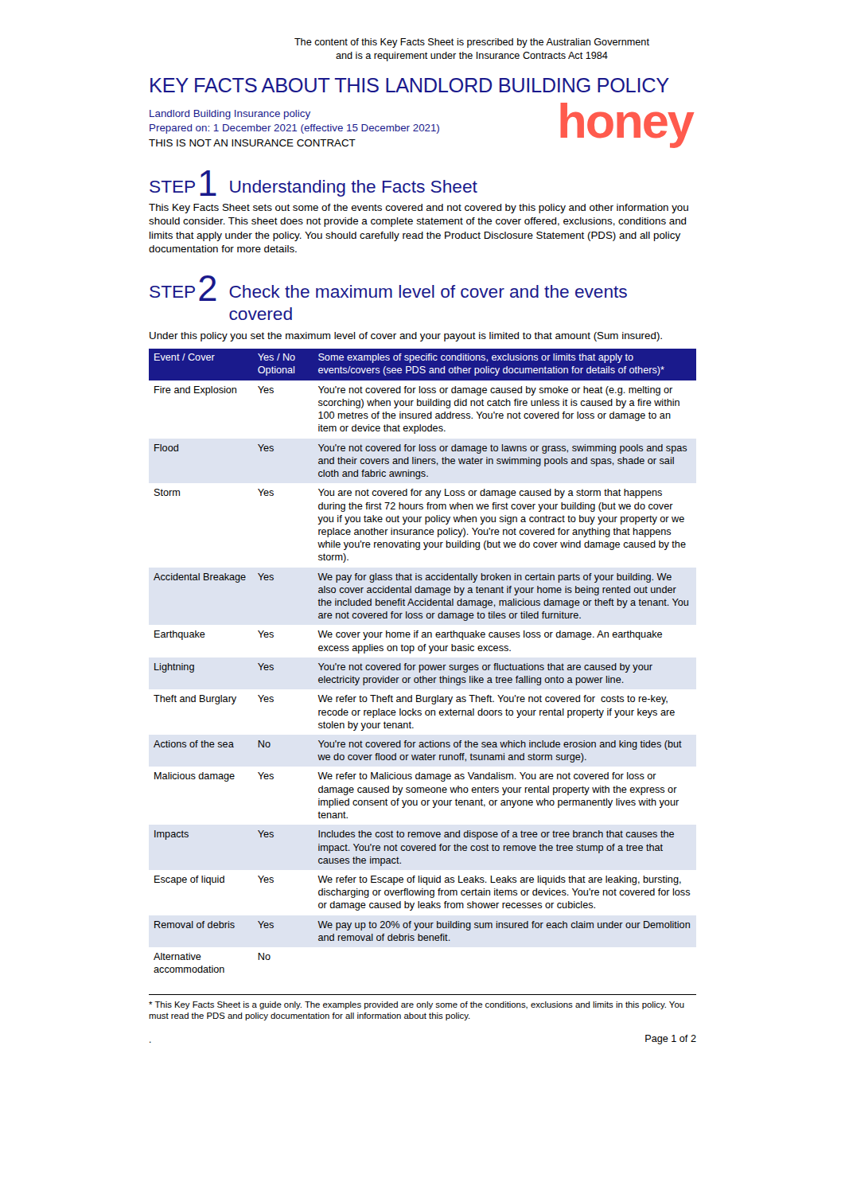The content of this Key Facts Sheet is prescribed by the Australian Government
and is a requirement under the Insurance Contracts Act 1984
KEY FACTS ABOUT THIS LANDLORD BUILDING POLICY
Landlord Building Insurance policy
Prepared on: 1 December 2021 (effective 15 December 2021)
THIS IS NOT AN INSURANCE CONTRACT
honey
STEP 1 Understanding the Facts Sheet
This Key Facts Sheet sets out some of the events covered and not covered by this policy and other information you should consider. This sheet does not provide a complete statement of the cover offered, exclusions, conditions and limits that apply under the policy. You should carefully read the Product Disclosure Statement (PDS) and all policy documentation for more details.
STEP 2 Check the maximum level of cover and the events covered
Under this policy you set the maximum level of cover and your payout is limited to that amount (Sum insured).
| Event / Cover | Yes / No Optional | Some examples of specific conditions, exclusions or limits that apply to events/covers (see PDS and other policy documentation for details of others)* |
| --- | --- | --- |
| Fire and Explosion | Yes | You're not covered for loss or damage caused by smoke or heat (e.g. melting or scorching) when your building did not catch fire unless it is caused by a fire within 100 metres of the insured address. You're not covered for loss or damage to an item or device that explodes. |
| Flood | Yes | You're not covered for loss or damage to lawns or grass, swimming pools and spas and their covers and liners, the water in swimming pools and spas, shade or sail cloth and fabric awnings. |
| Storm | Yes | You are not covered for any Loss or damage caused by a storm that happens during the first 72 hours from when we first cover your building (but we do cover you if you take out your policy when you sign a contract to buy your property or we replace another insurance policy). You're not covered for anything that happens while you're renovating your building (but we do cover wind damage caused by the storm). |
| Accidental Breakage | Yes | We pay for glass that is accidentally broken in certain parts of your building. We also cover accidental damage by a tenant if your home is being rented out under the included benefit Accidental damage, malicious damage or theft by a tenant. You are not covered for loss or damage to tiles or tiled furniture. |
| Earthquake | Yes | We cover your home if an earthquake causes loss or damage. An earthquake excess applies on top of your basic excess. |
| Lightning | Yes | You're not covered for power surges or fluctuations that are caused by your electricity provider or other things like a tree falling onto a power line. |
| Theft and Burglary | Yes | We refer to Theft and Burglary as Theft. You're not covered for costs to re-key, recode or replace locks on external doors to your rental property if your keys are stolen by your tenant. |
| Actions of the sea | No | You're not covered for actions of the sea which include erosion and king tides (but we do cover flood or water runoff, tsunami and storm surge). |
| Malicious damage | Yes | We refer to Malicious damage as Vandalism. You are not covered for loss or damage caused by someone who enters your rental property with the express or implied consent of you or your tenant, or anyone who permanently lives with your tenant. |
| Impacts | Yes | Includes the cost to remove and dispose of a tree or tree branch that causes the impact. You're not covered for the cost to remove the tree stump of a tree that causes the impact. |
| Escape of liquid | Yes | We refer to Escape of liquid as Leaks. Leaks are liquids that are leaking, bursting, discharging or overflowing from certain items or devices. You're not covered for loss or damage caused by leaks from shower recesses or cubicles. |
| Removal of debris | Yes | We pay up to 20% of your building sum insured for each claim under our Demolition and removal of debris benefit. |
| Alternative accommodation | No | |
* This Key Facts Sheet is a guide only. The examples provided are only some of the conditions, exclusions and limits in this policy. You must read the PDS and policy documentation for all information about this policy.
. Page 1 of 2